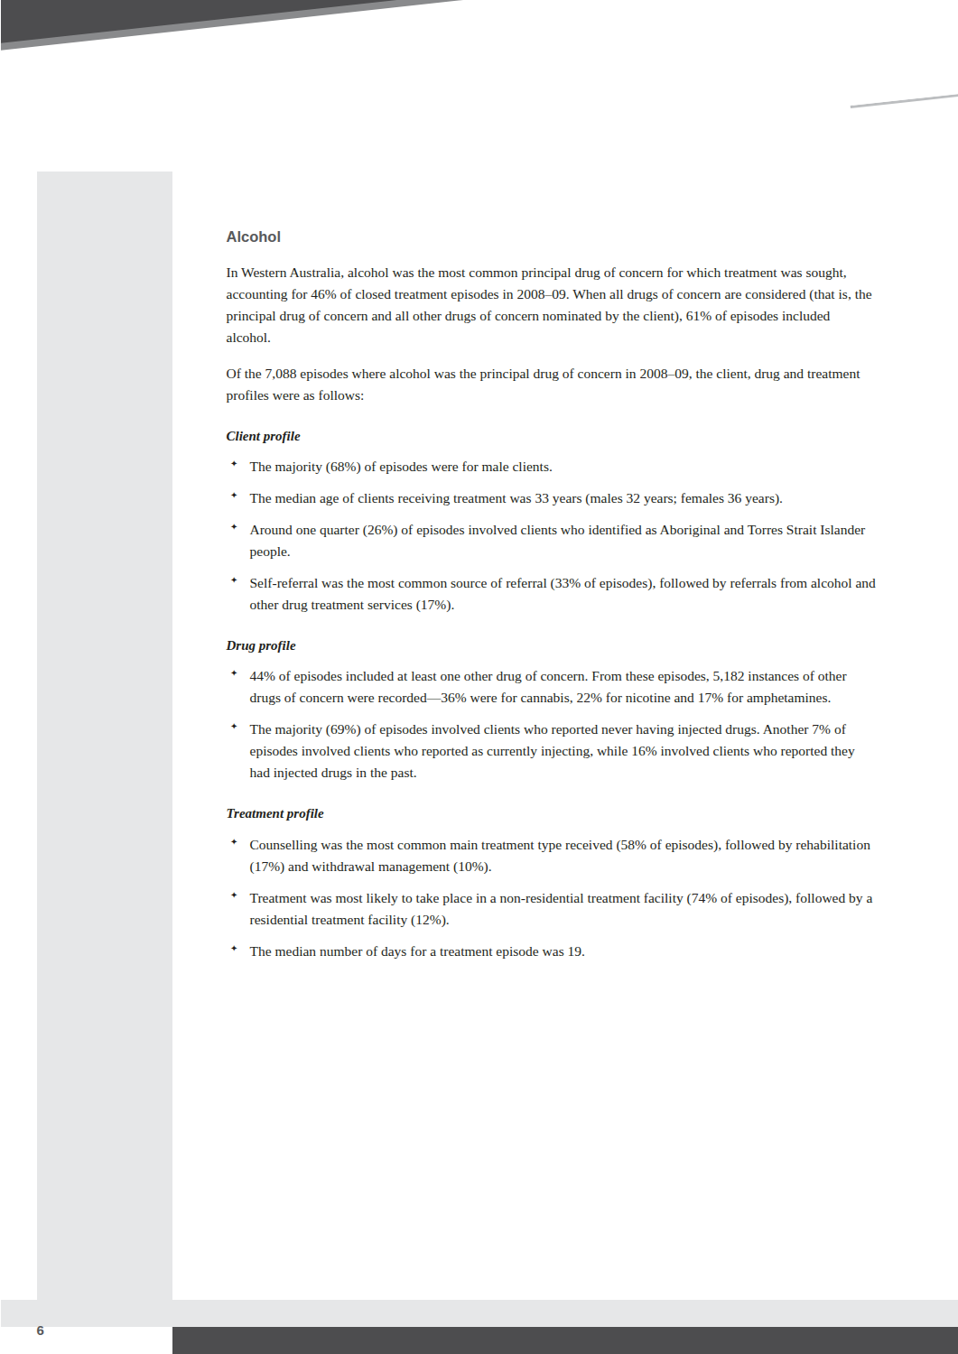Alcohol and other drug treatment services in Western Australia 2008–09
Alcohol
In Western Australia, alcohol was the most common principal drug of concern for which treatment was sought, accounting for 46% of closed treatment episodes in 2008–09. When all drugs of concern are considered (that is, the principal drug of concern and all other drugs of concern nominated by the client), 61% of episodes included alcohol.
Of the 7,088 episodes where alcohol was the principal drug of concern in 2008–09, the client, drug and treatment profiles were as follows:
Client profile
The majority (68%) of episodes were for male clients.
The median age of clients receiving treatment was 33 years (males 32 years; females 36 years).
Around one quarter (26%) of episodes involved clients who identified as Aboriginal and Torres Strait Islander people.
Self-referral was the most common source of referral (33% of episodes), followed by referrals from alcohol and other drug treatment services (17%).
Drug profile
44% of episodes included at least one other drug of concern. From these episodes, 5,182 instances of other drugs of concern were recorded—36% were for cannabis, 22% for nicotine and 17% for amphetamines.
The majority (69%) of episodes involved clients who reported never having injected drugs. Another 7% of episodes involved clients who reported as currently injecting, while 16% involved clients who reported they had injected drugs in the past.
Treatment profile
Counselling was the most common main treatment type received (58% of episodes), followed by rehabilitation (17%) and withdrawal management (10%).
Treatment was most likely to take place in a non-residential treatment facility (74% of episodes), followed by a residential treatment facility (12%).
The median number of days for a treatment episode was 19.
6